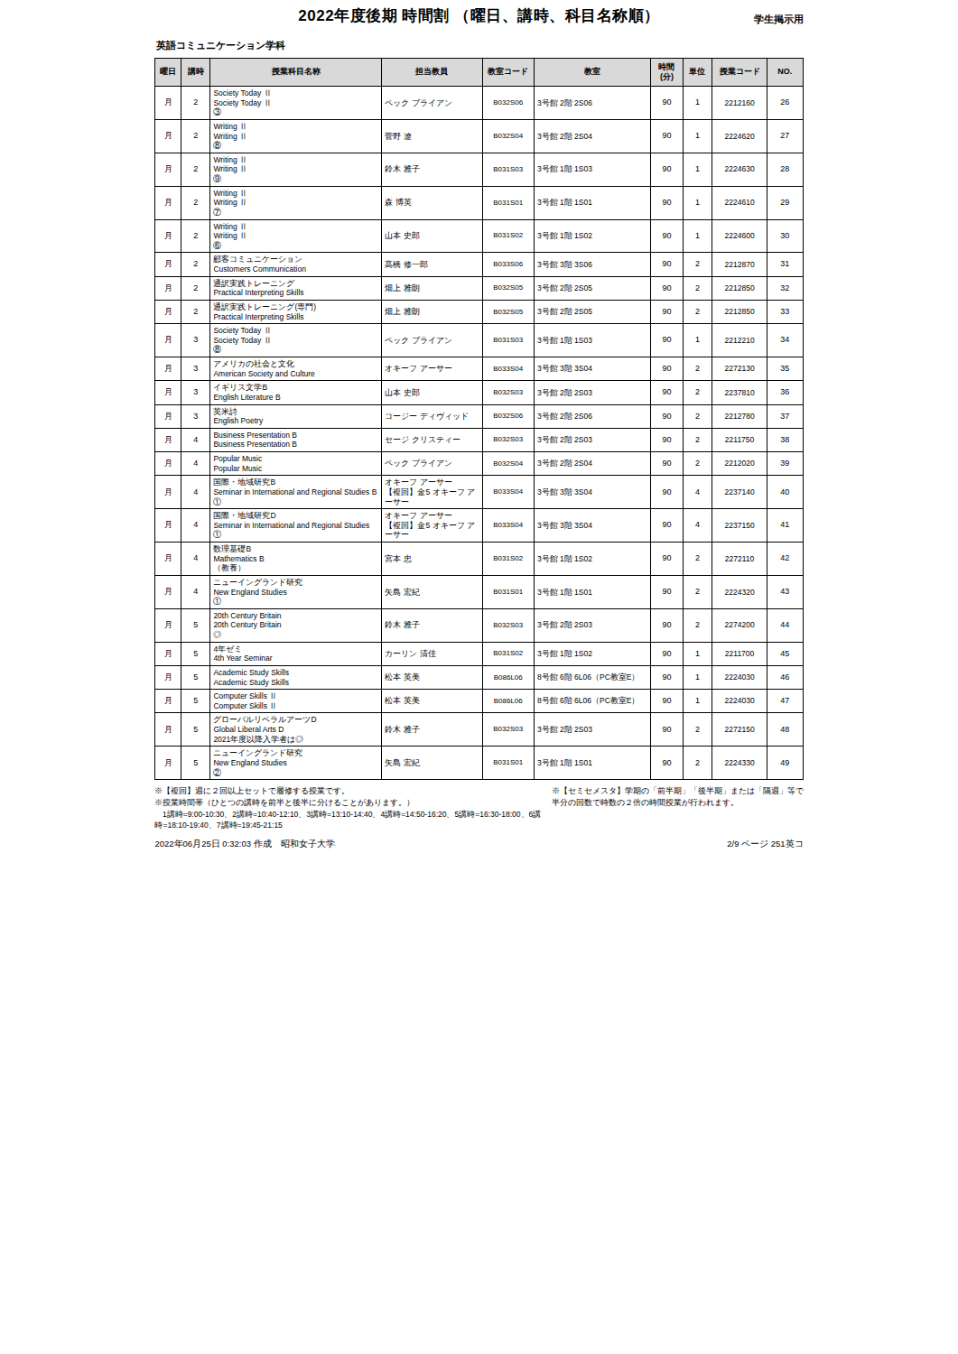学生掲示用
2022年度後期 時間割 （曜日、講時、科目名称順）
英語コミュニケーション学科
| 曜日 | 講時 | 授業科目名称 | 担当教員 | 教室コード | 教室 | 時間 (分) | 単位 | 授業コード | NO. |
| --- | --- | --- | --- | --- | --- | --- | --- | --- | --- |
| 月 | 2 | Society Today Ⅱ Society Today Ⅱ ③ | ペック ブライアン | B032S06 | 3号館 2階 2S06 | 90 | 1 | 2212160 | 26 |
| 月 | 2 | Writing Ⅱ Writing Ⅱ ⑧ | 菅野 遼 | B032S04 | 3号館 2階 2S04 | 90 | 1 | 2224620 | 27 |
| 月 | 2 | Writing Ⅱ Writing Ⅱ ⑨ | 鈴木 雅子 | B031S03 | 3号館 1階 1S03 | 90 | 1 | 2224630 | 28 |
| 月 | 2 | Writing Ⅱ Writing Ⅱ ⑦ | 森 博英 | B031S01 | 3号館 1階 1S01 | 90 | 1 | 2224610 | 29 |
| 月 | 2 | Writing Ⅱ Writing Ⅱ ⑥ | 山本 史郎 | B031S02 | 3号館 1階 1S02 | 90 | 1 | 2224600 | 30 |
| 月 | 2 | 顧客コミュニケーション Customers Communication | 髙橋 修一郎 | B033S06 | 3号館 3階 3S06 | 90 | 2 | 2212870 | 31 |
| 月 | 2 | 通訳実践トレーニング Practical Interpreting Skills | 畑上 雅朗 | B032S05 | 3号館 2階 2S05 | 90 | 2 | 2212850 | 32 |
| 月 | 2 | 通訳実践トレーニング(専門) Practical Interpreting Skills | 畑上 雅朗 | B032S05 | 3号館 2階 2S05 | 90 | 2 | 2212850 | 33 |
| 月 | 3 | Society Today Ⅱ Society Today Ⅱ ⑧ | ペック ブライアン | B031S03 | 3号館 1階 1S03 | 90 | 1 | 2212210 | 34 |
| 月 | 3 | アメリカの社会と文化 American Society and Culture | オキーフ アーサー | B033S04 | 3号館 3階 3S04 | 90 | 2 | 2272130 | 35 |
| 月 | 3 | イギリス文学B English Literature B | 山本 史郎 | B032S03 | 3号館 2階 2S03 | 90 | 2 | 2237810 | 36 |
| 月 | 3 | 英米詩 English Poetry | コージー ディヴィッド | B032S06 | 3号館 2階 2S06 | 90 | 2 | 2212780 | 37 |
| 月 | 4 | Business Presentation B Business Presentation B | セージ クリスティー | B032S03 | 3号館 2階 2S03 | 90 | 2 | 2211750 | 38 |
| 月 | 4 | Popular Music Popular Music | ペック ブライアン | B032S04 | 3号館 2階 2S04 | 90 | 2 | 2212020 | 39 |
| 月 | 4 | 国際・地域研究B Seminar in International and Regional Studies B ① | オキーフ アーサー 【複回】金5 オキーフ アーサー | B033S04 | 3号館 3階 3S04 | 90 | 4 | 2237140 | 40 |
| 月 | 4 | 国際・地域研究D Seminar in International and Regional Studies ① | オキーフ アーサー 【複回】金5 オキーフ アーサー | B033S04 | 3号館 3階 3S04 | 90 | 4 | 2237150 | 41 |
| 月 | 4 | 数理基礎B Mathematics B （教養） | 宮本 忠 | B031S02 | 3号館 1階 1S02 | 90 | 2 | 2272110 | 42 |
| 月 | 4 | ニューイングランド研究 New England Studies ① | 矢島 宏紀 | B031S01 | 3号館 1階 1S01 | 90 | 2 | 2224320 | 43 |
| 月 | 5 | 20th Century Britain 20th Century Britain ◎ | 鈴木 雅子 | B032S03 | 3号館 2階 2S03 | 90 | 2 | 2274200 | 44 |
| 月 | 5 | 4年ゼミ 4th Year Seminar | カーリン 清佳 | B031S02 | 3号館 1階 1S02 | 90 | 1 | 2211700 | 45 |
| 月 | 5 | Academic Study Skills Academic Study Skills | 松本 英美 | B086L06 | 8号館 6階 6L06（PC教室E） | 90 | 1 | 2224030 | 46 |
| 月 | 5 | Computer Skills Ⅱ Computer Skills Ⅱ | 松本 英美 | B086L06 | 8号館 6階 6L06（PC教室E） | 90 | 1 | 2224030 | 47 |
| 月 | 5 | グローバルリベラルアーツD Global Liberal Arts D 2021年度以降入学者は◎ | 鈴木 雅子 | B032S03 | 3号館 2階 2S03 | 90 | 2 | 2272150 | 48 |
| 月 | 5 | ニューイングランド研究 New England Studies ② | 矢島 宏紀 | B031S01 | 3号館 1階 1S01 | 90 | 2 | 2224330 | 49 |
※【複回】週に２回以上セットで履修する授業です。
※授業時間帯（ひとつの講時を前半と後半に分けることがあります。）
1講時=9:00-10:30、2講時=10:40-12:10、3講時=13:10-14:40、4講時=14:50-16:20、5講時=16:30-18:00、6講時=18:10-19:40、7講時=19:45-21:15
※【セミセメスタ】学期の「前半期」「後半期」または「隔週」等で
半分の回数で時数の２倍の時間授業が行われます。
2022年06月25日 0:32:03 作成　昭和女子大学
2/9 ページ 251英コ